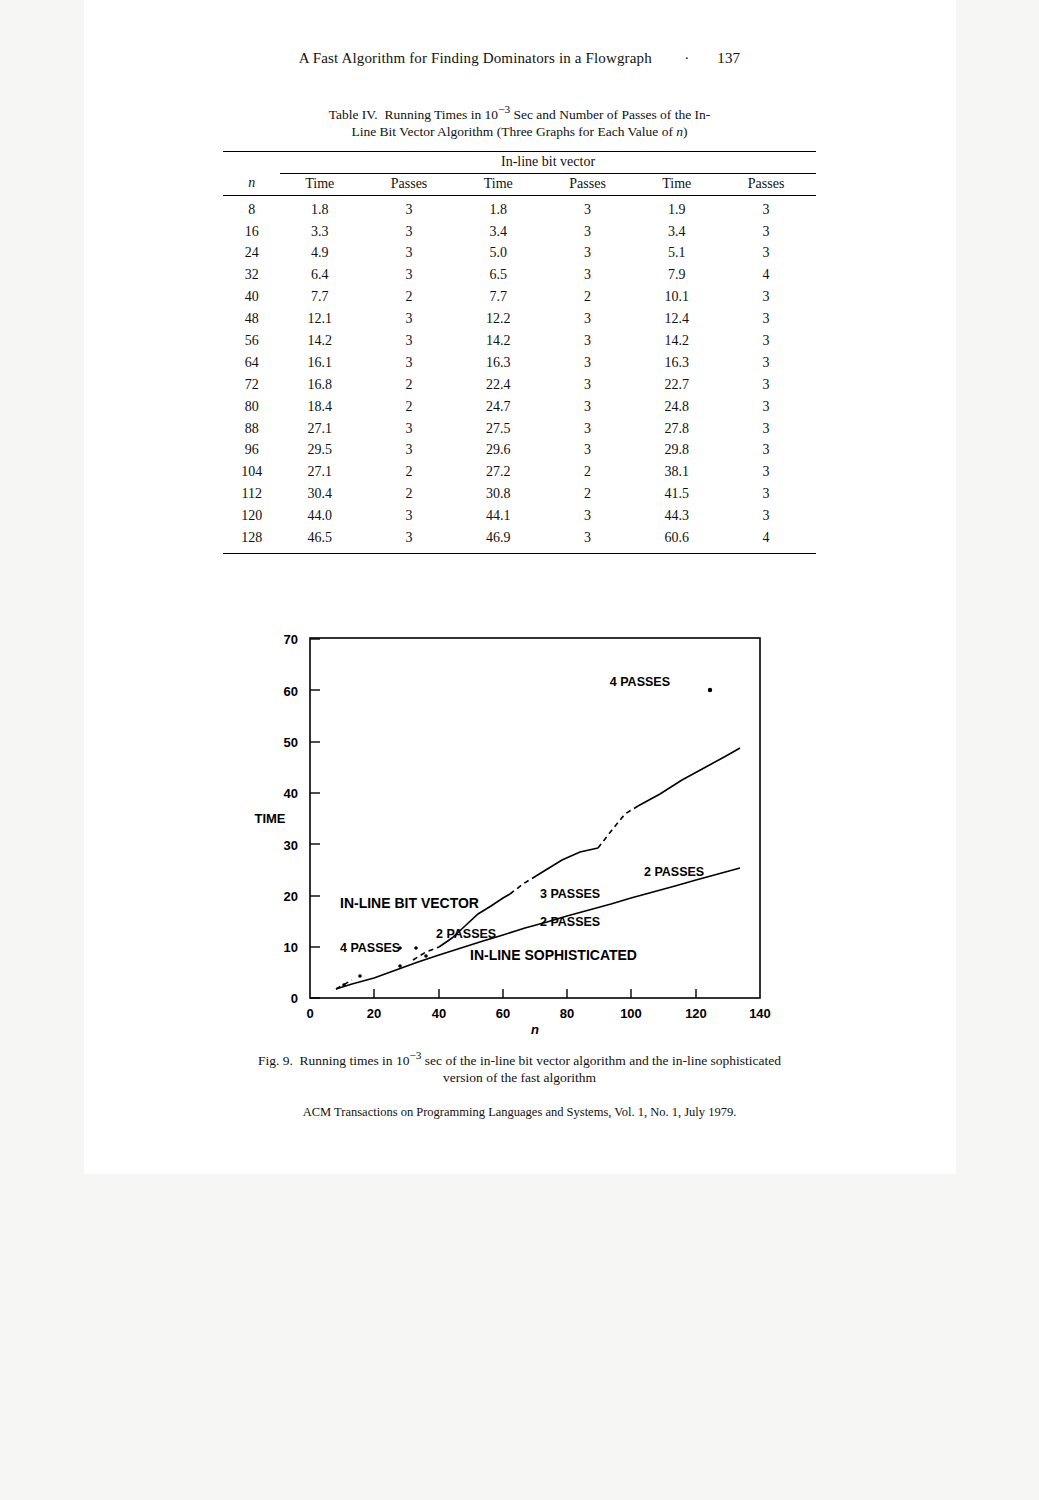A Fast Algorithm for Finding Dominators in a Flowgraph · 137
Table IV. Running Times in 10−3 Sec and Number of Passes of the In-
Line Bit Vector Algorithm (Three Graphs for Each Value of n)
| | In-line bit vector |
| --- | --- |
| n | Time | Passes | Time | Passes | Time | Passes |
| 8 | 1.8 | 3 | 1.8 | 3 | 1.9 | 3 |
| 16 | 3.3 | 3 | 3.4 | 3 | 3.4 | 3 |
| 24 | 4.9 | 3 | 5.0 | 3 | 5.1 | 3 |
| 32 | 6.4 | 3 | 6.5 | 3 | 7.9 | 4 |
| 40 | 7.7 | 2 | 7.7 | 2 | 10.1 | 3 |
| 48 | 12.1 | 3 | 12.2 | 3 | 12.4 | 3 |
| 56 | 14.2 | 3 | 14.2 | 3 | 14.2 | 3 |
| 64 | 16.1 | 3 | 16.3 | 3 | 16.3 | 3 |
| 72 | 16.8 | 2 | 22.4 | 3 | 22.7 | 3 |
| 80 | 18.4 | 2 | 24.7 | 3 | 24.8 | 3 |
| 88 | 27.1 | 3 | 27.5 | 3 | 27.8 | 3 |
| 96 | 29.5 | 3 | 29.6 | 3 | 29.8 | 3 |
| 104 | 27.1 | 2 | 27.2 | 2 | 38.1 | 3 |
| 112 | 30.4 | 2 | 30.8 | 2 | 41.5 | 3 |
| 120 | 44.0 | 3 | 44.1 | 3 | 44.3 | 3 |
| 128 | 46.5 | 3 | 46.9 | 3 | 60.6 | 4 |
0 10 20 30 40 50 60 70 0 20 40 60 80 100 120 140 TIME n 4 PASSES 2 PASSES 3 PASSES 2 PASSES 2 PASSES 4 PASSES IN-LINE BIT VECTOR IN-LINE SOPHISTICATED
Fig. 9. Running times in 10−3 sec of the in-line bit vector algorithm and the in-line sophisticated
version of the fast algorithm
ACM Transactions on Programming Languages and Systems, Vol. 1, No. 1, July 1979.